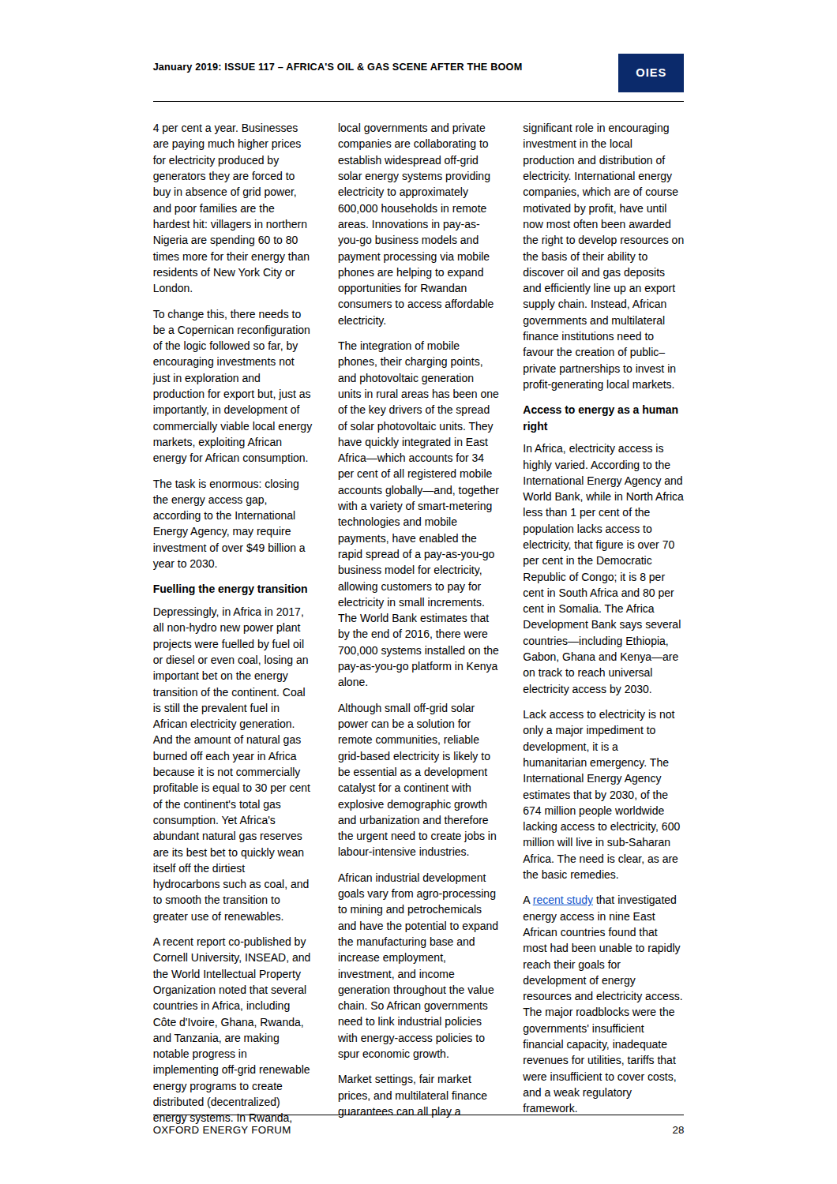January 2019: ISSUE 117 – AFRICA'S OIL & GAS SCENE AFTER THE BOOM
OIES
4 per cent a year. Businesses are paying much higher prices for electricity produced by generators they are forced to buy in absence of grid power, and poor families are the hardest hit: villagers in northern Nigeria are spending 60 to 80 times more for their energy than residents of New York City or London.
To change this, there needs to be a Copernican reconfiguration of the logic followed so far, by encouraging investments not just in exploration and production for export but, just as importantly, in development of commercially viable local energy markets, exploiting African energy for African consumption.
The task is enormous: closing the energy access gap, according to the International Energy Agency, may require investment of over $49 billion a year to 2030.
Fuelling the energy transition
Depressingly, in Africa in 2017, all non-hydro new power plant projects were fuelled by fuel oil or diesel or even coal, losing an important bet on the energy transition of the continent. Coal is still the prevalent fuel in African electricity generation. And the amount of natural gas burned off each year in Africa because it is not commercially profitable is equal to 30 per cent of the continent's total gas consumption. Yet Africa's abundant natural gas reserves are its best bet to quickly wean itself off the dirtiest hydrocarbons such as coal, and to smooth the transition to greater use of renewables.
A recent report co-published by Cornell University, INSEAD, and the World Intellectual Property Organization noted that several countries in Africa, including Côte d'Ivoire, Ghana, Rwanda, and Tanzania, are making notable progress in implementing off-grid renewable energy programs to create distributed (decentralized) energy systems. In Rwanda, local governments and private companies are collaborating to establish widespread off-grid solar energy systems providing electricity to approximately 600,000 households in remote areas. Innovations in pay-as-you-go business models and payment processing via mobile phones are helping to expand opportunities for Rwandan consumers to access affordable electricity.
The integration of mobile phones, their charging points, and photovoltaic generation units in rural areas has been one of the key drivers of the spread of solar photovoltaic units. They have quickly integrated in East Africa—which accounts for 34 per cent of all registered mobile accounts globally—and, together with a variety of smart-metering technologies and mobile payments, have enabled the rapid spread of a pay-as-you-go business model for electricity, allowing customers to pay for electricity in small increments. The World Bank estimates that by the end of 2016, there were 700,000 systems installed on the pay-as-you-go platform in Kenya alone.
Although small off-grid solar power can be a solution for remote communities, reliable grid-based electricity is likely to be essential as a development catalyst for a continent with explosive demographic growth and urbanization and therefore the urgent need to create jobs in labour-intensive industries.
African industrial development goals vary from agro-processing to mining and petrochemicals and have the potential to expand the manufacturing base and increase employment, investment, and income generation throughout the value chain. So African governments need to link industrial policies with energy-access policies to spur economic growth.
Market settings, fair market prices, and multilateral finance guarantees can all play a significant role in encouraging investment in the local production and distribution of electricity. International energy companies, which are of course motivated by profit, have until now most often been awarded the right to develop resources on the basis of their ability to discover oil and gas deposits and efficiently line up an export supply chain. Instead, African governments and multilateral finance institutions need to favour the creation of public–private partnerships to invest in profit-generating local markets.
Access to energy as a human right
In Africa, electricity access is highly varied. According to the International Energy Agency and World Bank, while in North Africa less than 1 per cent of the population lacks access to electricity, that figure is over 70 per cent in the Democratic Republic of Congo; it is 8 per cent in South Africa and 80 per cent in Somalia. The Africa Development Bank says several countries—including Ethiopia, Gabon, Ghana and Kenya—are on track to reach universal electricity access by 2030.
Lack access to electricity is not only a major impediment to development, it is a humanitarian emergency. The International Energy Agency estimates that by 2030, of the 674 million people worldwide lacking access to electricity, 600 million will live in sub-Saharan Africa. The need is clear, as are the basic remedies.
A recent study that investigated energy access in nine East African countries found that most had been unable to rapidly reach their goals for development of energy resources and electricity access. The major roadblocks were the governments' insufficient financial capacity, inadequate revenues for utilities, tariffs that were insufficient to cover costs, and a weak regulatory framework.
OXFORD ENERGY FORUM
28